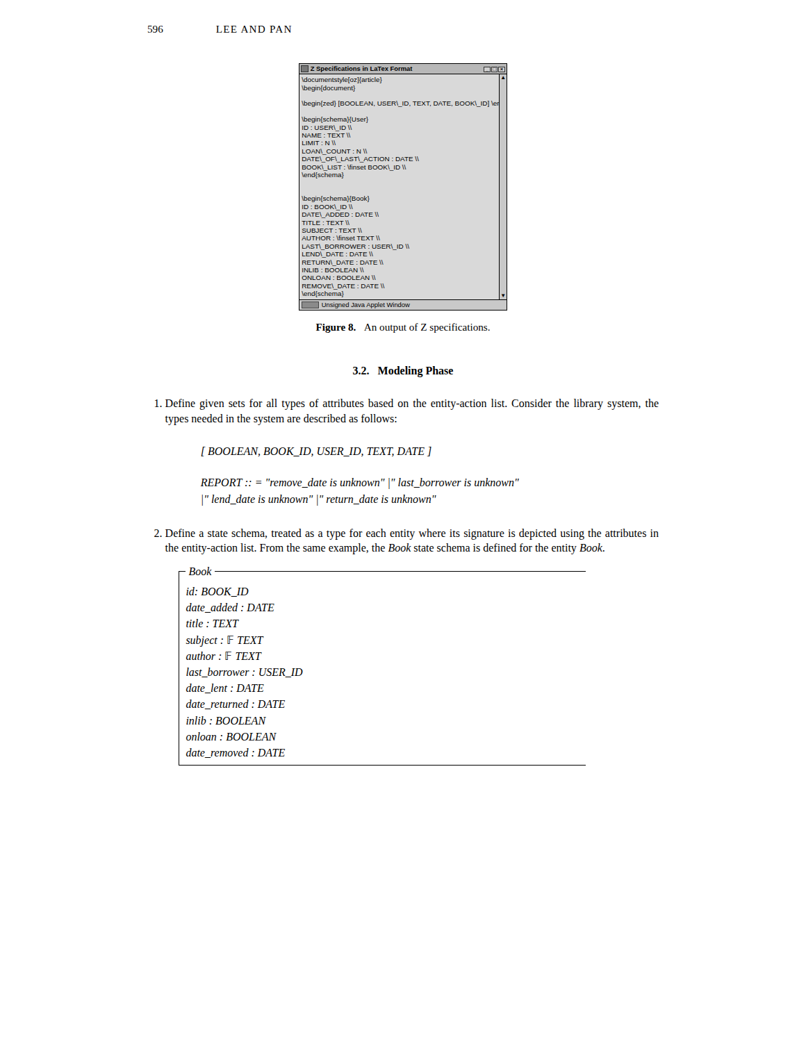596 LEE AND PAN
Z Specifications in LaTex Format _□×
\documentstyle[oz]{article}
\begin{document}

\begin{zed} [BOOLEAN, USER\_ID, TEXT, DATE, BOOK\_ID] \end{zed}

\begin{schema}{User}
ID : USER\_ID \\
NAME : TEXT \\
LIMIT : N \\
LOAN\_COUNT : N \\
DATE\_OF\_LAST\_ACTION : DATE \\
BOOK\_LIST : \finset BOOK\_ID \\
\end{schema}


\begin{schema}{Book}
ID : BOOK\_ID \\
DATE\_ADDED : DATE \\
TITLE : TEXT \\
SUBJECT : TEXT \\
AUTHOR : \finset TEXT \\
LAST\_BORROWER : USER\_ID \\
LEND\_DATE : DATE \\
RETURN\_DATE : DATE \\
INLIB : BOOLEAN \\
ONLOAN : BOOLEAN \\
REMOVE\_DATE : DATE \\
\end{schema}
▲ ▼
Unsigned Java Applet Window
Figure 8. An output of Z specifications.
3.2. Modeling Phase
Define given sets for all types of attributes based on the entity-action list. Consider the library system, the types needed in the system are described as follows:
[ BOOLEAN, BOOK_ID, USER_ID, TEXT, DATE ]
REPORT :: = "remove_date is unknown" |" last_borrower is unknown"
|" lend_date is unknown" |" return_date is unknown"
Define a state schema, treated as a type for each entity where its signature is depicted using the attributes in the entity-action list. From the same example, the Book state schema is defined for the entity Book.
Book
id: BOOK_ID
date_added : DATE
title : TEXT
subject : 𝔽 TEXT
author : 𝔽 TEXT
last_borrower : USER_ID
date_lent : DATE
date_returned : DATE
inlib : BOOLEAN
onloan : BOOLEAN
date_removed : DATE